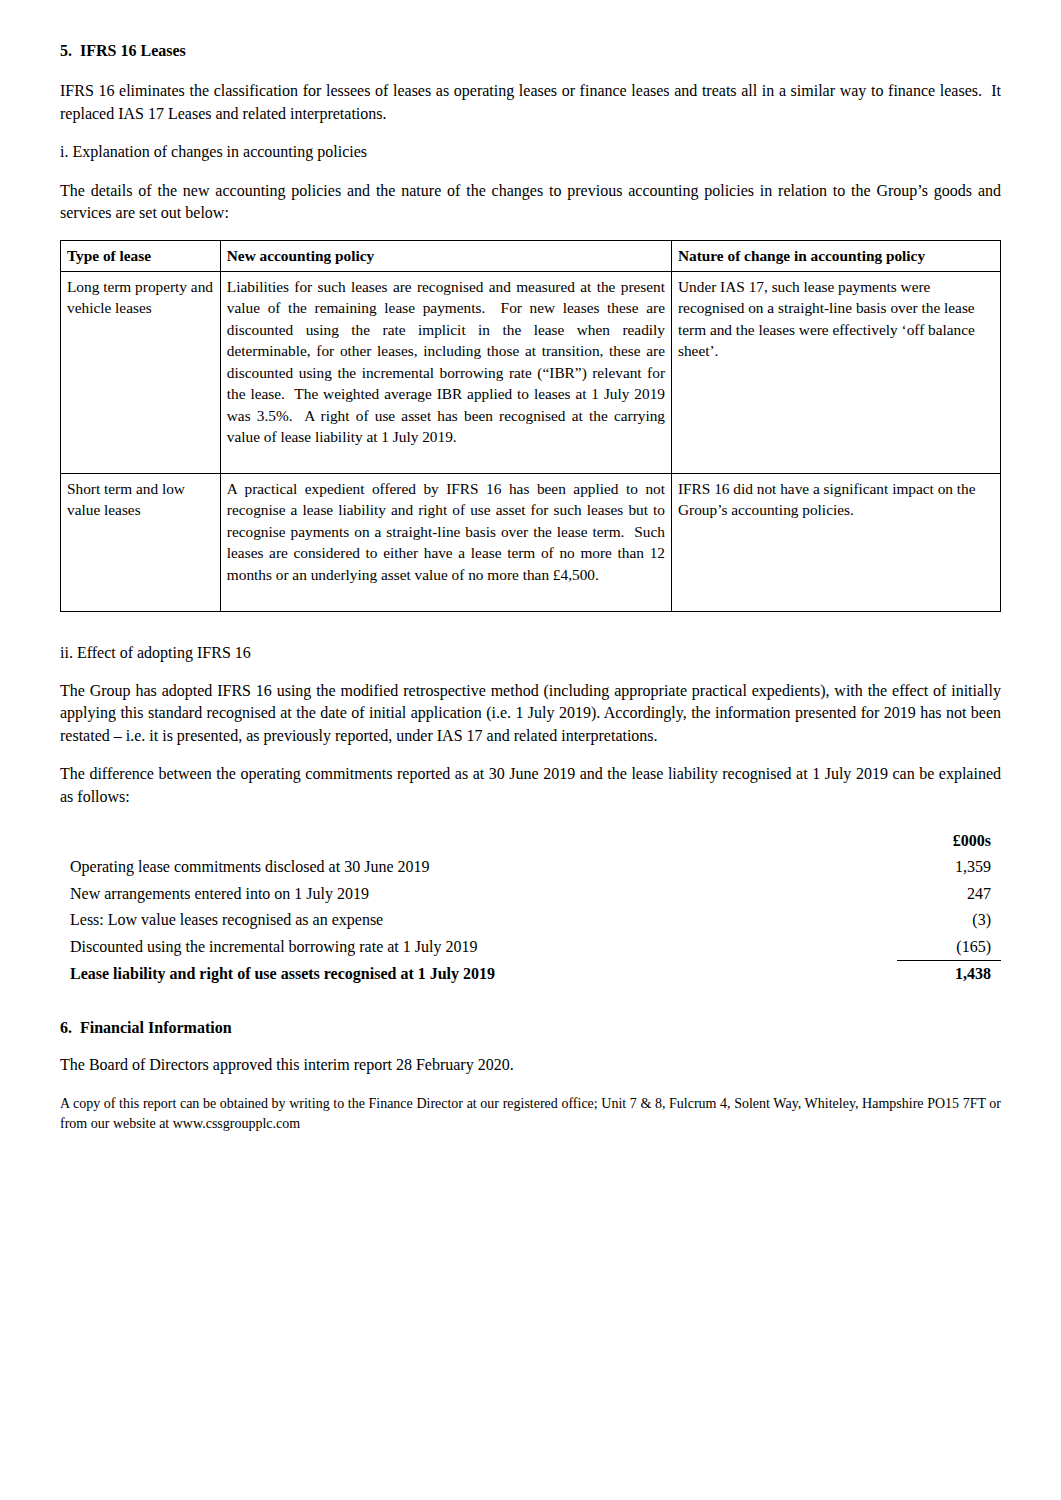5. IFRS 16 Leases
IFRS 16 eliminates the classification for lessees of leases as operating leases or finance leases and treats all in a similar way to finance leases. It replaced IAS 17 Leases and related interpretations.
i. Explanation of changes in accounting policies
The details of the new accounting policies and the nature of the changes to previous accounting policies in relation to the Group’s goods and services are set out below:
| Type of lease | New accounting policy | Nature of change in accounting policy |
| --- | --- | --- |
| Long term property and vehicle leases | Liabilities for such leases are recognised and measured at the present value of the remaining lease payments. For new leases these are discounted using the rate implicit in the lease when readily determinable, for other leases, including those at transition, these are discounted using the incremental borrowing rate (“IBR”) relevant for the lease. The weighted average IBR applied to leases at 1 July 2019 was 3.5%. A right of use asset has been recognised at the carrying value of lease liability at 1 July 2019. | Under IAS 17, such lease payments were recognised on a straight-line basis over the lease term and the leases were effectively ‘off balance sheet’. |
| Short term and low value leases | A practical expedient offered by IFRS 16 has been applied to not recognise a lease liability and right of use asset for such leases but to recognise payments on a straight-line basis over the lease term. Such leases are considered to either have a lease term of no more than 12 months or an underlying asset value of no more than £4,500. | IFRS 16 did not have a significant impact on the Group’s accounting policies. |
ii. Effect of adopting IFRS 16
The Group has adopted IFRS 16 using the modified retrospective method (including appropriate practical expedients), with the effect of initially applying this standard recognised at the date of initial application (i.e. 1 July 2019). Accordingly, the information presented for 2019 has not been restated – i.e. it is presented, as previously reported, under IAS 17 and related interpretations.
The difference between the operating commitments reported as at 30 June 2019 and the lease liability recognised at 1 July 2019 can be explained as follows:
| | £000s |
| Operating lease commitments disclosed at 30 June 2019 | 1,359 |
| New arrangements entered into on 1 July 2019 | 247 |
| Less: Low value leases recognised as an expense | (3) |
| Discounted using the incremental borrowing rate at 1 July 2019 | (165) |
| Lease liability and right of use assets recognised at 1 July 2019 | 1,438 |
6. Financial Information
The Board of Directors approved this interim report 28 February 2020.
A copy of this report can be obtained by writing to the Finance Director at our registered office; Unit 7 & 8, Fulcrum 4, Solent Way, Whiteley, Hampshire PO15 7FT or from our website at www.cssgroupplc.com